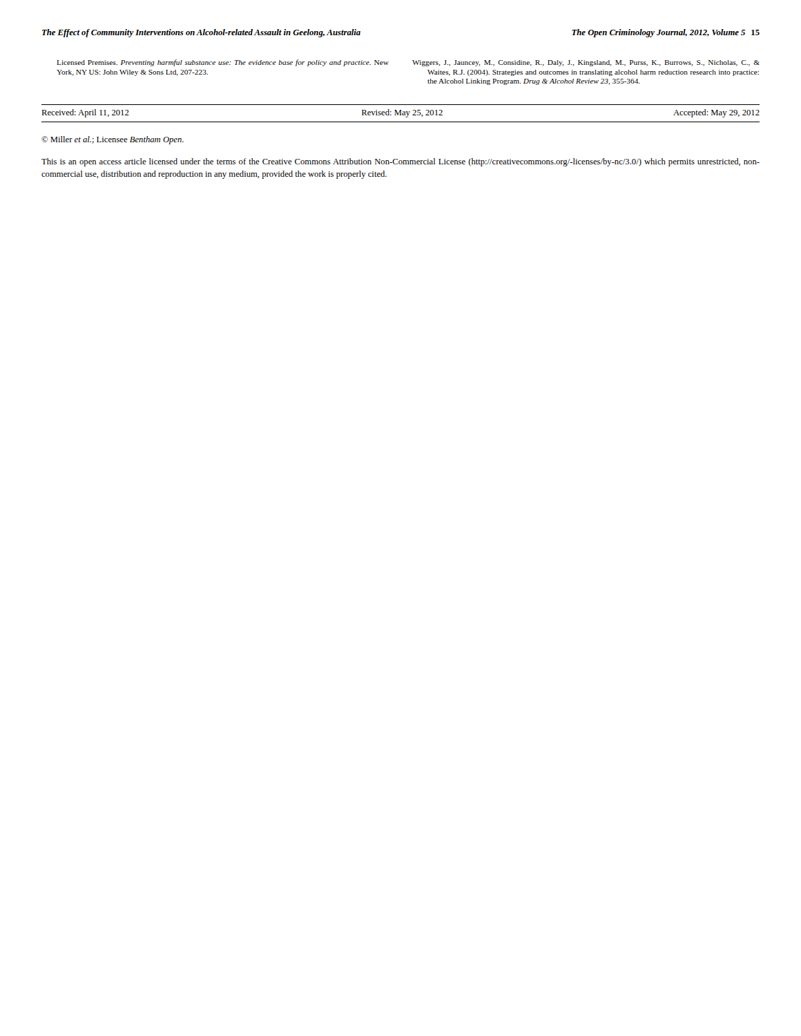The Effect of Community Interventions on Alcohol-related Assault in Geelong, Australia
The Open Criminology Journal, 2012, Volume 515
Licensed Premises. Preventing harmful substance use: The evidence base for policy and practice. New York, NY US: John Wiley & Sons Ltd, 207-223.
Wiggers, J., Jauncey, M., Considine, R., Daly, J., Kingsland, M., Purss, K., Burrows, S., Nicholas, C., & Waites, R.J. (2004). Strategies and outcomes in translating alcohol harm reduction research into practice: the Alcohol Linking Program. Drug & Alcohol Review 23, 355-364.
| Received: April 11, 2012 | Revised: May 25, 2012 | Accepted: May 29, 2012 |
© Miller et al.; Licensee Bentham Open.
This is an open access article licensed under the terms of the Creative Commons Attribution Non-Commercial License (http://creativecommons.org/-licenses/by-nc/3.0/) which permits unrestricted, non-commercial use, distribution and reproduction in any medium, provided the work is properly cited.